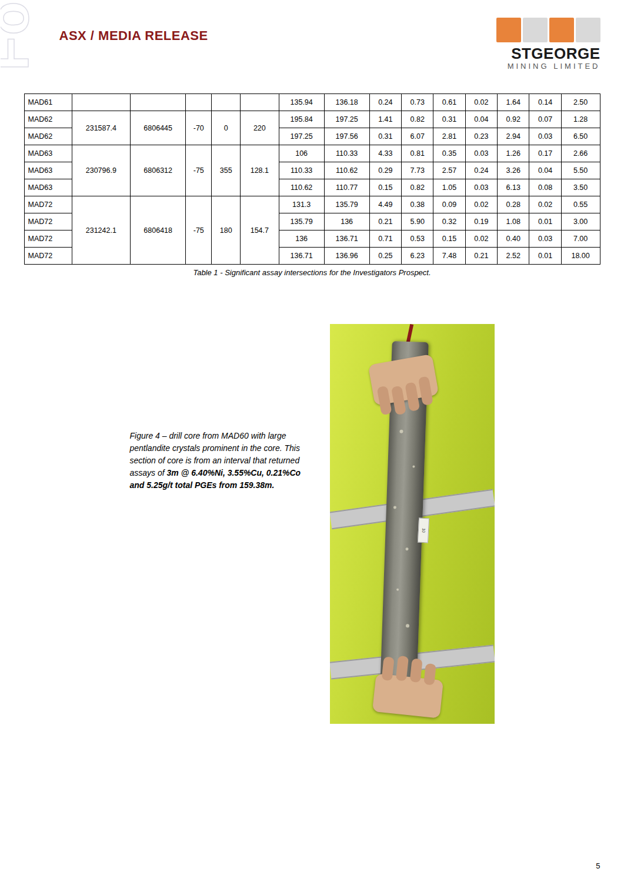For personal use only
ASX / MEDIA RELEASE
ST GEORGE
MINING LIMITED
| MAD61 | | | | | | 135.94 | 136.18 | 0.24 | 0.73 | 0.61 | 0.02 | 1.64 | 0.14 | 2.50 |
| MAD62 | 231587.4 | 6806445 | -70 | 0 | 220 | 195.84 | 197.25 | 1.41 | 0.82 | 0.31 | 0.04 | 0.92 | 0.07 | 1.28 |
| MAD62 | 197.25 | 197.56 | 0.31 | 6.07 | 2.81 | 0.23 | 2.94 | 0.03 | 6.50 |
| MAD63 | 230796.9 | 6806312 | -75 | 355 | 128.1 | 106 | 110.33 | 4.33 | 0.81 | 0.35 | 0.03 | 1.26 | 0.17 | 2.66 |
| MAD63 | 110.33 | 110.62 | 0.29 | 7.73 | 2.57 | 0.24 | 3.26 | 0.04 | 5.50 |
| MAD63 | 110.62 | 110.77 | 0.15 | 0.82 | 1.05 | 0.03 | 6.13 | 0.08 | 3.50 |
| MAD72 | 231242.1 | 6806418 | -75 | 180 | 154.7 | 131.3 | 135.79 | 4.49 | 0.38 | 0.09 | 0.02 | 0.28 | 0.02 | 0.55 |
| MAD72 | 135.79 | 136 | 0.21 | 5.90 | 0.32 | 0.19 | 1.08 | 0.01 | 3.00 |
| MAD72 | 136 | 136.71 | 0.71 | 0.53 | 0.15 | 0.02 | 0.40 | 0.03 | 7.00 |
| MAD72 | 136.71 | 136.96 | 0.25 | 6.23 | 7.48 | 0.21 | 2.52 | 0.01 | 18.00 |
Table 1 - Significant assay intersections for the Investigators Prospect.
Figure 4 – drill core from MAD60 with large pentlandite crystals prominent in the core. This section of core is from an interval that returned assays of 3m @ 6.40%Ni, 3.55%Cu, 0.21%Co and 5.25g/t total PGEs from 159.38m.
10
5